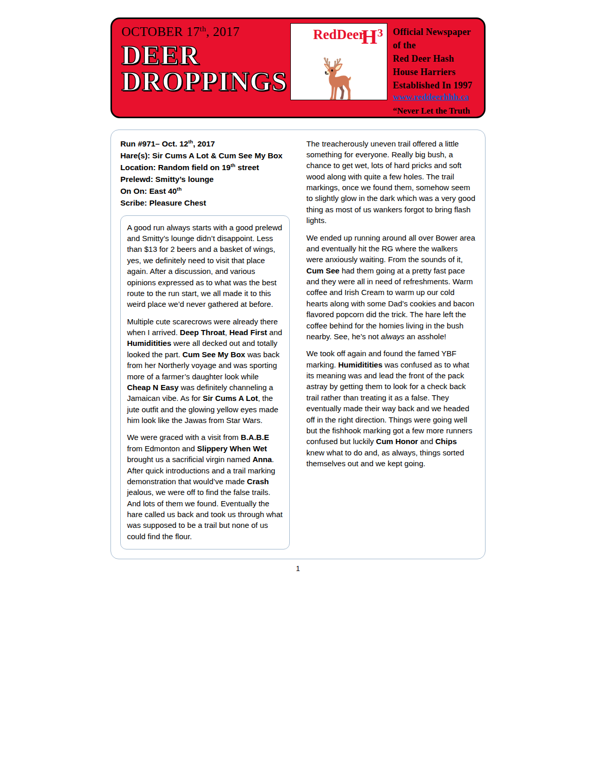OCTOBER 17th, 2017
DEER
DROPPINGS
RedDeer
H3
🦌
Official Newspaper of the
Red Deer Hash House Harriers
Established In 1997
www.reddeerhhh.ca
“Never Let the Truth or Libel Laws
Stand in the Way of a Good Story”
Run #971– Oct. 12th, 2017
Hare(s): Sir Cums A Lot & Cum See My Box
Location: Random field on 19th street
Prelewd: Smitty’s lounge
On On: East 40th
Scribe: Pleasure Chest
A good run always starts with a good prelewd and Smitty’s lounge didn’t disappoint. Less than $13 for 2 beers and a basket of wings, yes, we definitely need to visit that place again. After a discussion, and various opinions expressed as to what was the best route to the run start, we all made it to this weird place we’d never gathered at before.
Multiple cute scarecrows were already there when I arrived. Deep Throat, Head First and Humiditities were all decked out and totally looked the part. Cum See My Box was back from her Northerly voyage and was sporting more of a farmer’s daughter look while Cheap N Easy was definitely channeling a Jamaican vibe. As for Sir Cums A Lot, the jute outfit and the glowing yellow eyes made him look like the Jawas from Star Wars.
We were graced with a visit from B.A.B.E from Edmonton and Slippery When Wet brought us a sacrificial virgin named Anna. After quick introductions and a trail marking demonstration that would’ve made Crash jealous, we were off to find the false trails. And lots of them we found. Eventually the hare called us back and took us through what was supposed to be a trail but none of us could find the flour.
The treacherously uneven trail offered a little something for everyone. Really big bush, a chance to get wet, lots of hard pricks and soft wood along with quite a few holes. The trail markings, once we found them, somehow seem to slightly glow in the dark which was a very good thing as most of us wankers forgot to bring flash lights.
We ended up running around all over Bower area and eventually hit the RG where the walkers were anxiously waiting. From the sounds of it, Cum See had them going at a pretty fast pace and they were all in need of refreshments. Warm coffee and Irish Cream to warm up our cold hearts along with some Dad’s cookies and bacon flavored popcorn did the trick. The hare left the coffee behind for the homies living in the bush nearby. See, he’s not always an asshole!
We took off again and found the famed YBF marking. Humiditities was confused as to what its meaning was and lead the front of the pack astray by getting them to look for a check back trail rather than treating it as a false. They eventually made their way back and we headed off in the right direction. Things were going well but the fishhook marking got a few more runners confused but luckily Cum Honor and Chips knew what to do and, as always, things sorted themselves out and we kept going.
1